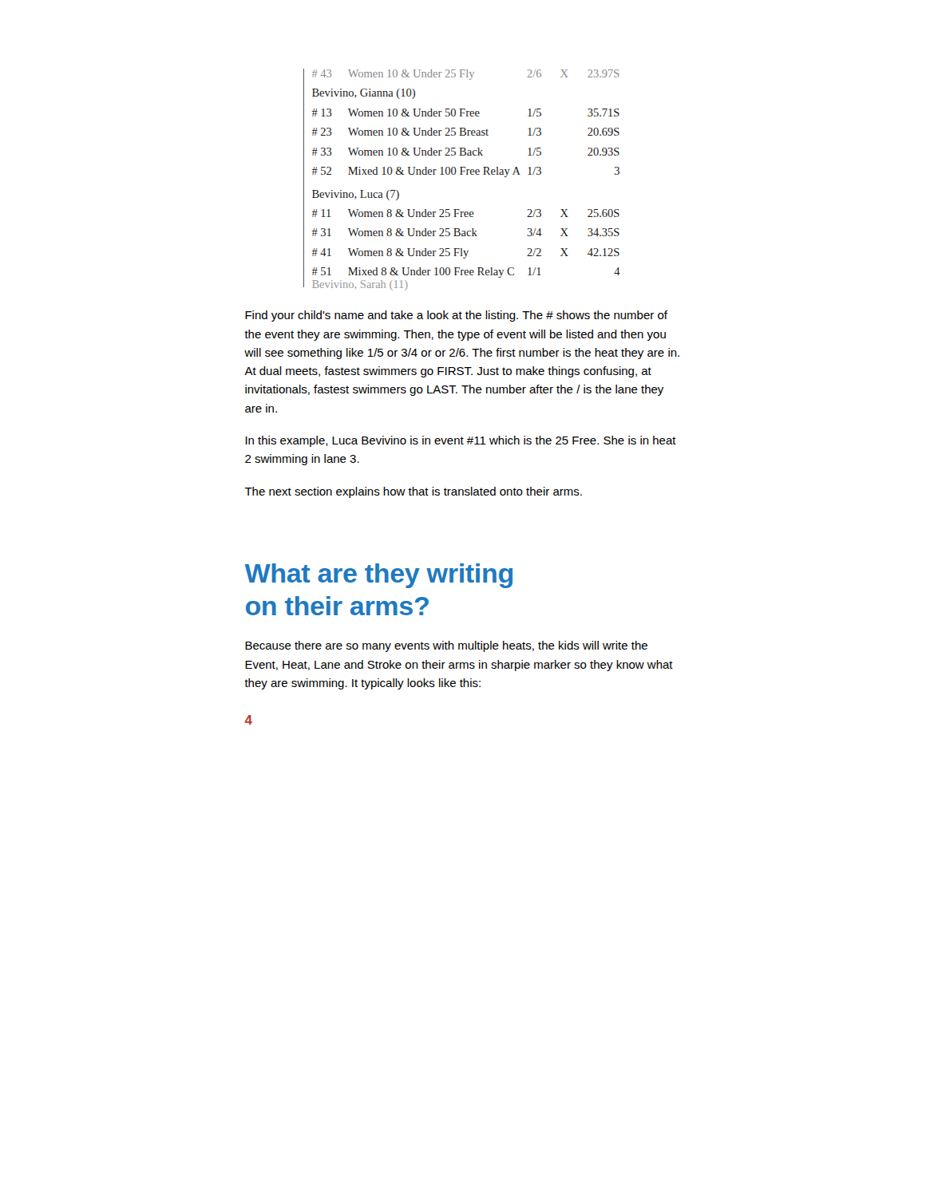| # 43 | Women 10 & Under 25 Fly | 2/6 | X | 23.97S |
| Bevivino, Gianna (10) |
| # 13 | Women 10 & Under 50 Free | 1/5 | | 35.71S |
| # 23 | Women 10 & Under 25 Breast | 1/3 | | 20.69S |
| # 33 | Women 10 & Under 25 Back | 1/5 | | 20.93S |
| # 52 | Mixed 10 & Under 100 Free Relay A | 1/3 | | 3 |
| Bevivino, Luca (7) |
| # 11 | Women 8 & Under 25 Free | 2/3 | X | 25.60S |
| # 31 | Women 8 & Under 25 Back | 3/4 | X | 34.35S |
| # 41 | Women 8 & Under 25 Fly | 2/2 | X | 42.12S |
| # 51 | Mixed 8 & Under 100 Free Relay C | 1/1 | | 4 |
| Bevivino, Sarah (11) |
Find your child's name and take a look at the listing. The # shows the number of the event they are swimming. Then, the type of event will be listed and then you will see something like 1/5 or 3/4 or or 2/6. The first number is the heat they are in. At dual meets, fastest swimmers go FIRST. Just to make things confusing, at invitationals, fastest swimmers go LAST. The number after the / is the lane they are in.
In this example, Luca Bevivino is in event #11 which is the 25 Free. She is in heat 2 swimming in lane 3.
The next section explains how that is translated onto their arms.
What are they writing
on their arms?
Because there are so many events with multiple heats, the kids will write the Event, Heat, Lane and Stroke on their arms in sharpie marker so they know what they are swimming. It typically looks like this:
4